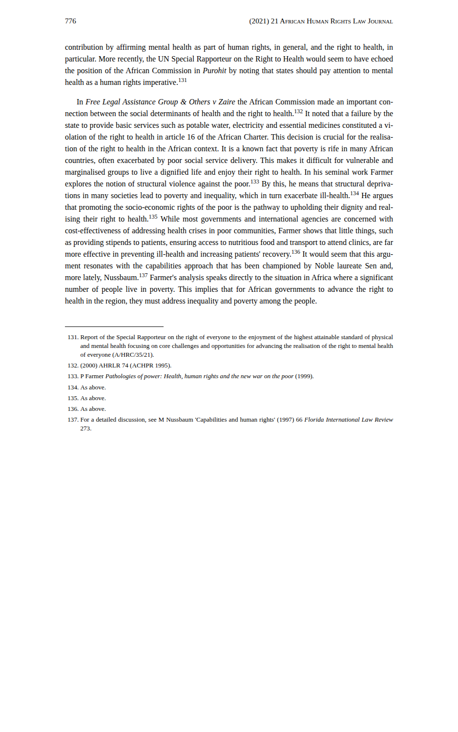776 (2021) 21 African Human Rights Law Journal
contribution by affirming mental health as part of human rights, in general, and the right to health, in particular. More recently, the UN Special Rapporteur on the Right to Health would seem to have echoed the position of the African Commission in Purohit by noting that states should pay attention to mental health as a human rights imperative.131
In Free Legal Assistance Group & Others v Zaire the African Commission made an important connection between the social determinants of health and the right to health.132 It noted that a failure by the state to provide basic services such as potable water, electricity and essential medicines constituted a violation of the right to health in article 16 of the African Charter. This decision is crucial for the realisation of the right to health in the African context. It is a known fact that poverty is rife in many African countries, often exacerbated by poor social service delivery. This makes it difficult for vulnerable and marginalised groups to live a dignified life and enjoy their right to health. In his seminal work Farmer explores the notion of structural violence against the poor.133 By this, he means that structural deprivations in many societies lead to poverty and inequality, which in turn exacerbate ill-health.134 He argues that promoting the socio-economic rights of the poor is the pathway to upholding their dignity and realising their right to health.135 While most governments and international agencies are concerned with cost-effectiveness of addressing health crises in poor communities, Farmer shows that little things, such as providing stipends to patients, ensuring access to nutritious food and transport to attend clinics, are far more effective in preventing ill-health and increasing patients' recovery.136 It would seem that this argument resonates with the capabilities approach that has been championed by Noble laureate Sen and, more lately, Nussbaum.137 Farmer's analysis speaks directly to the situation in Africa where a significant number of people live in poverty. This implies that for African governments to advance the right to health in the region, they must address inequality and poverty among the people.
Report of the Special Rapporteur on the right of everyone to the enjoyment of the highest attainable standard of physical and mental health focusing on core challenges and opportunities for advancing the realisation of the right to mental health of everyone (A/HRC/35/21).
(2000) AHRLR 74 (ACHPR 1995).
P Farmer Pathologies of power: Health, human rights and the new war on the poor (1999).
As above.
As above.
As above.
For a detailed discussion, see M Nussbaum 'Capabilities and human rights' (1997) 66 Florida International Law Review 273.